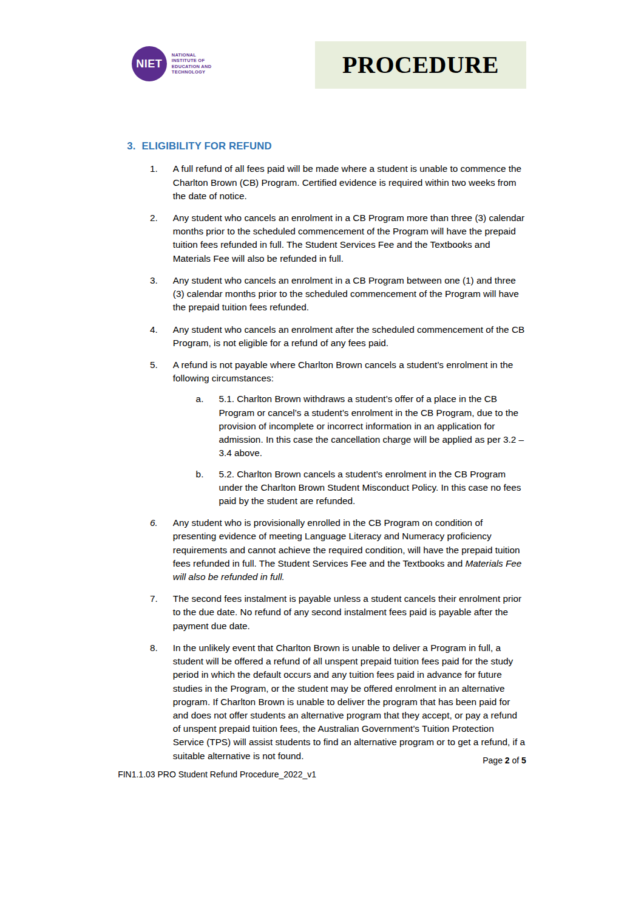NIET
NATIONAL
INSTITUTE OF
EDUCATION AND
TECHNOLOGY
PROCEDURE
3. ELIGIBILITY FOR REFUND
A full refund of all fees paid will be made where a student is unable to commence the Charlton Brown (CB) Program. Certified evidence is required within two weeks from the date of notice.
Any student who cancels an enrolment in a CB Program more than three (3) calendar months prior to the scheduled commencement of the Program will have the prepaid tuition fees refunded in full. The Student Services Fee and the Textbooks and Materials Fee will also be refunded in full.
Any student who cancels an enrolment in a CB Program between one (1) and three (3) calendar months prior to the scheduled commencement of the Program will have the prepaid tuition fees refunded.
Any student who cancels an enrolment after the scheduled commencement of the CB Program, is not eligible for a refund of any fees paid.
A refund is not payable where Charlton Brown cancels a student’s enrolment in the following circumstances:
5.1. Charlton Brown withdraws a student’s offer of a place in the CB Program or cancel’s a student’s enrolment in the CB Program, due to the provision of incomplete or incorrect information in an application for admission. In this case the cancellation charge will be applied as per 3.2 – 3.4 above.
5.2. Charlton Brown cancels a student’s enrolment in the CB Program under the Charlton Brown Student Misconduct Policy. In this case no fees paid by the student are refunded.
Any student who is provisionally enrolled in the CB Program on condition of presenting evidence of meeting Language Literacy and Numeracy proficiency requirements and cannot achieve the required condition, will have the prepaid tuition fees refunded in full. The Student Services Fee and the Textbooks and Materials Fee will also be refunded in full.
The second fees instalment is payable unless a student cancels their enrolment prior to the due date. No refund of any second instalment fees paid is payable after the payment due date.
In the unlikely event that Charlton Brown is unable to deliver a Program in full, a student will be offered a refund of all unspent prepaid tuition fees paid for the study period in which the default occurs and any tuition fees paid in advance for future studies in the Program, or the student may be offered enrolment in an alternative program. If Charlton Brown is unable to deliver the program that has been paid for and does not offer students an alternative program that they accept, or pay a refund of unspent prepaid tuition fees, the Australian Government’s Tuition Protection Service (TPS) will assist students to find an alternative program or to get a refund, if a suitable alternative is not found.
Page 2 of 5
FIN1.1.03 PRO Student Refund Procedure_2022_v1